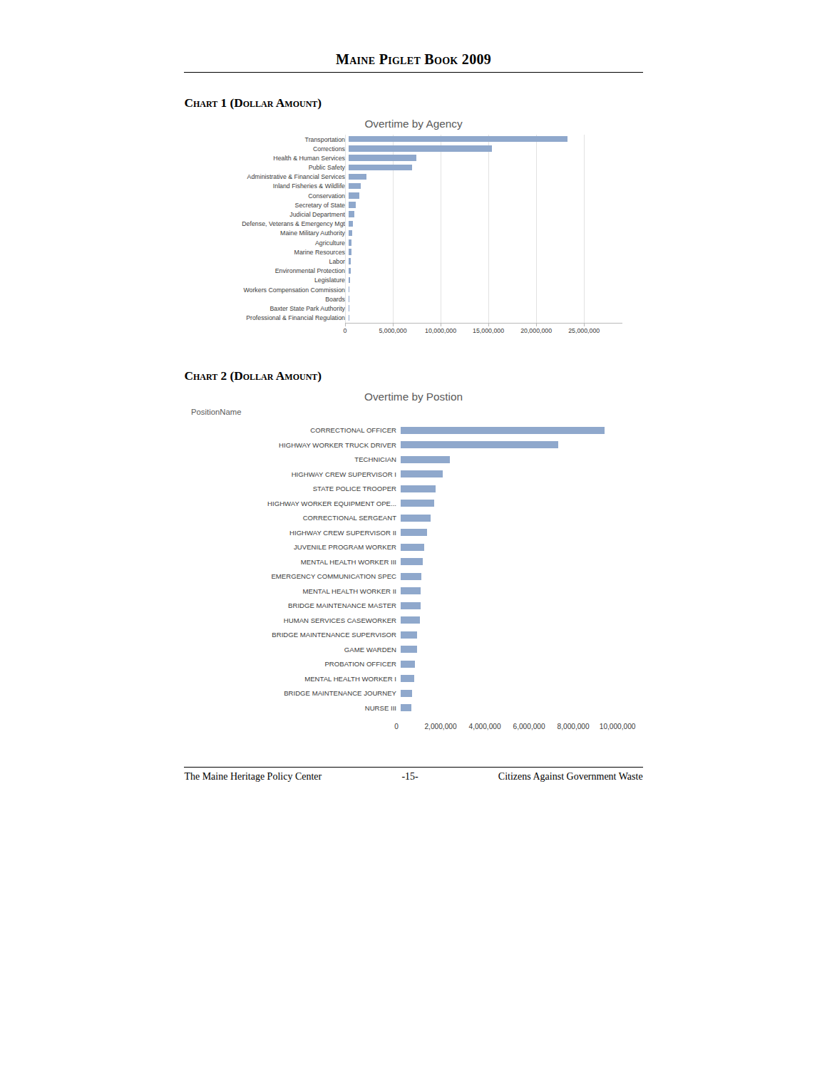Maine Piglet Book 2009
Chart 1 (Dollar Amount)
Overtime by Agency
Transportation
Corrections
Health & Human Services
Public Safety
Administrative & Financial Services
Inland Fisheries & Wildlife
Conservation
Secretary of State
Judicial Department
Defense, Veterans & Emergency Mgt
Maine Military Authority
Agriculture
Marine Resources
Labor
Environmental Protection
Legislature
Workers Compensation Commission
Boards
Baxter State Park Authority
Professional & Financial Regulation
0
5,000,000
10,000,000
15,000,000
20,000,000
25,000,000
Chart 2 (Dollar Amount)
Overtime by Postion
PositionName
CORRECTIONAL OFFICER
HIGHWAY WORKER TRUCK DRIVER
TECHNICIAN
HIGHWAY CREW SUPERVISOR I
STATE POLICE TROOPER
HIGHWAY WORKER EQUIPMENT OPE...
CORRECTIONAL SERGEANT
HIGHWAY CREW SUPERVISOR II
JUVENILE PROGRAM WORKER
MENTAL HEALTH WORKER III
EMERGENCY COMMUNICATION SPEC
MENTAL HEALTH WORKER II
BRIDGE MAINTENANCE MASTER
HUMAN SERVICES CASEWORKER
BRIDGE MAINTENANCE SUPERVISOR
GAME WARDEN
PROBATION OFFICER
MENTAL HEALTH WORKER I
BRIDGE MAINTENANCE JOURNEY
NURSE III
0
2,000,000
4,000,000
6,000,000
8,000,000
10,000,000
The Maine Heritage Policy Center
-15-
Citizens Against Government Waste